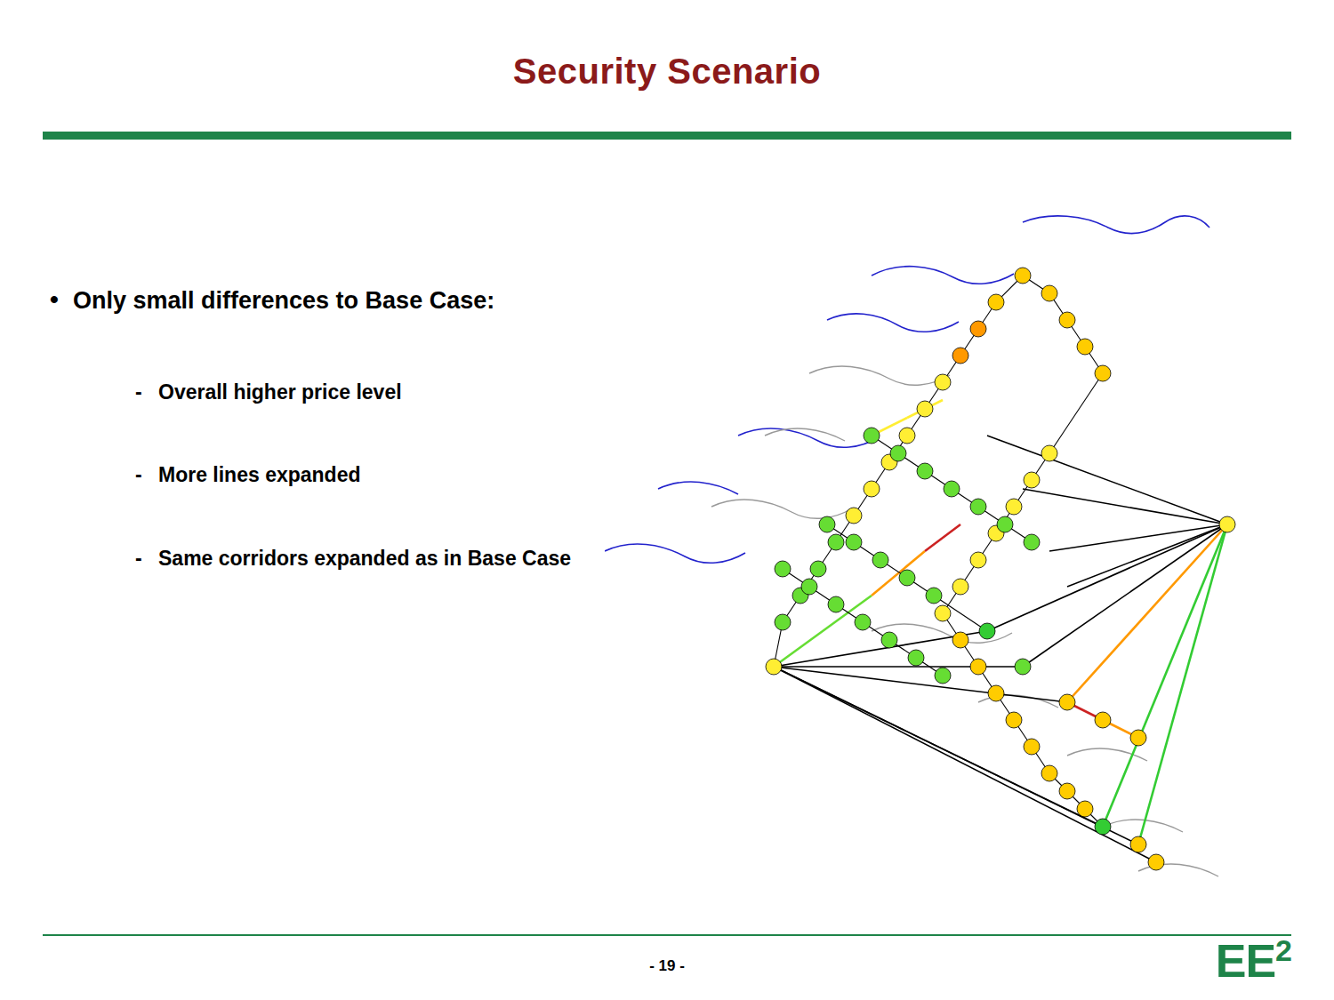Security Scenario
Only small differences to Base Case:
Overall higher price level
More lines expanded
Same corridors expanded as in Base Case
- 19 -
EE2